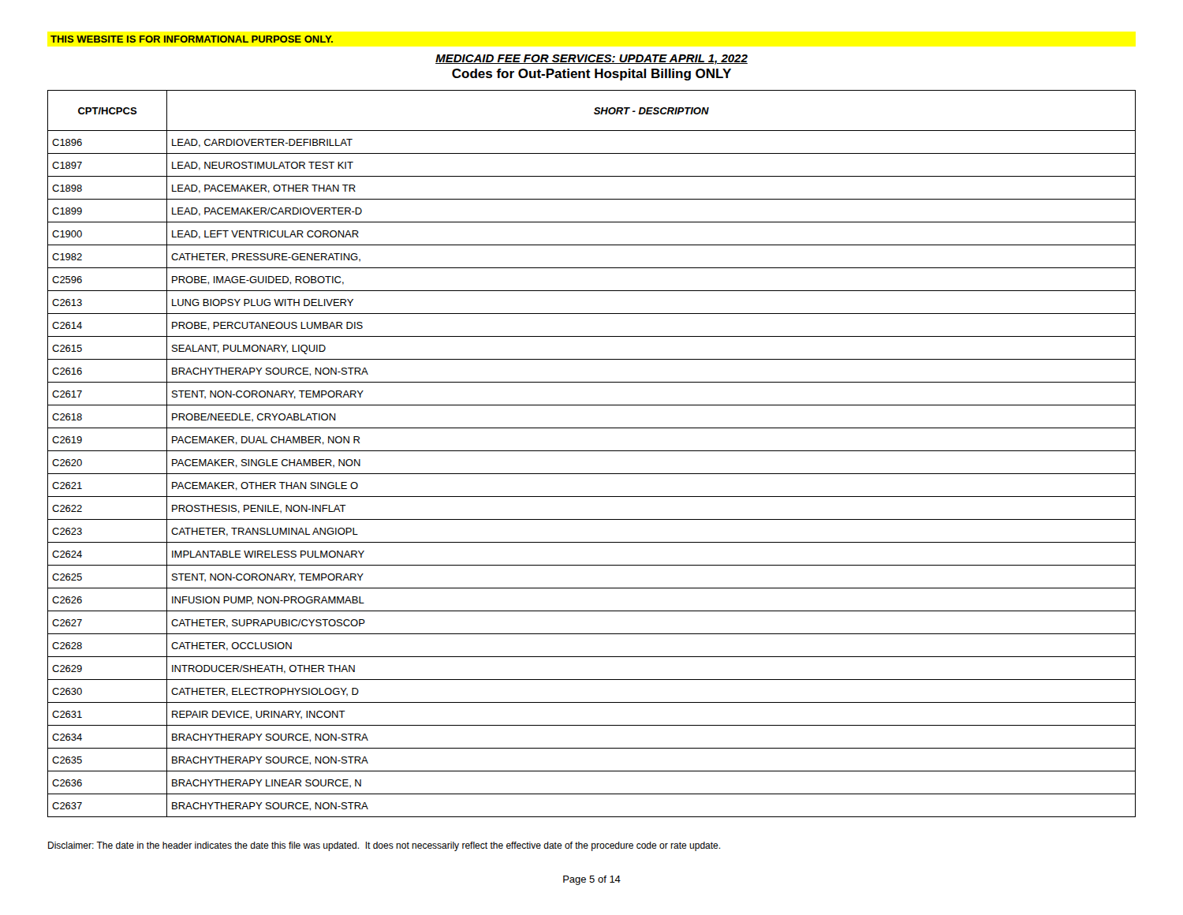THIS WEBSITE IS FOR INFORMATIONAL PURPOSE ONLY.
MEDICAID FEE FOR SERVICES: UPDATE APRIL 1, 2022
Codes for Out-Patient Hospital Billing ONLY
| CPT/HCPCS | SHORT - DESCRIPTION |
| --- | --- |
| C1896 | LEAD, CARDIOVERTER-DEFIBRILLAT |
| C1897 | LEAD, NEUROSTIMULATOR TEST KIT |
| C1898 | LEAD, PACEMAKER, OTHER THAN TR |
| C1899 | LEAD, PACEMAKER/CARDIOVERTER-D |
| C1900 | LEAD, LEFT VENTRICULAR CORONAR |
| C1982 | CATHETER, PRESSURE-GENERATING, |
| C2596 | PROBE, IMAGE-GUIDED, ROBOTIC, |
| C2613 | LUNG BIOPSY PLUG WITH DELIVERY |
| C2614 | PROBE, PERCUTANEOUS LUMBAR DIS |
| C2615 | SEALANT, PULMONARY, LIQUID |
| C2616 | BRACHYTHERAPY SOURCE, NON-STRA |
| C2617 | STENT, NON-CORONARY, TEMPORARY |
| C2618 | PROBE/NEEDLE, CRYOABLATION |
| C2619 | PACEMAKER, DUAL CHAMBER, NON R |
| C2620 | PACEMAKER, SINGLE CHAMBER, NON |
| C2621 | PACEMAKER, OTHER THAN SINGLE O |
| C2622 | PROSTHESIS, PENILE, NON-INFLAT |
| C2623 | CATHETER, TRANSLUMINAL ANGIOPL |
| C2624 | IMPLANTABLE WIRELESS PULMONARY |
| C2625 | STENT, NON-CORONARY, TEMPORARY |
| C2626 | INFUSION PUMP, NON-PROGRAMMABL |
| C2627 | CATHETER, SUPRAPUBIC/CYSTOSCOP |
| C2628 | CATHETER, OCCLUSION |
| C2629 | INTRODUCER/SHEATH, OTHER THAN |
| C2630 | CATHETER, ELECTROPHYSIOLOGY, D |
| C2631 | REPAIR DEVICE, URINARY, INCONT |
| C2634 | BRACHYTHERAPY SOURCE, NON-STRA |
| C2635 | BRACHYTHERAPY SOURCE, NON-STRA |
| C2636 | BRACHYTHERAPY LINEAR SOURCE, N |
| C2637 | BRACHYTHERAPY SOURCE, NON-STRA |
Disclaimer: The date in the header indicates the date this file was updated. It does not necessarily reflect the effective date of the procedure code or rate update.
Page 5 of 14